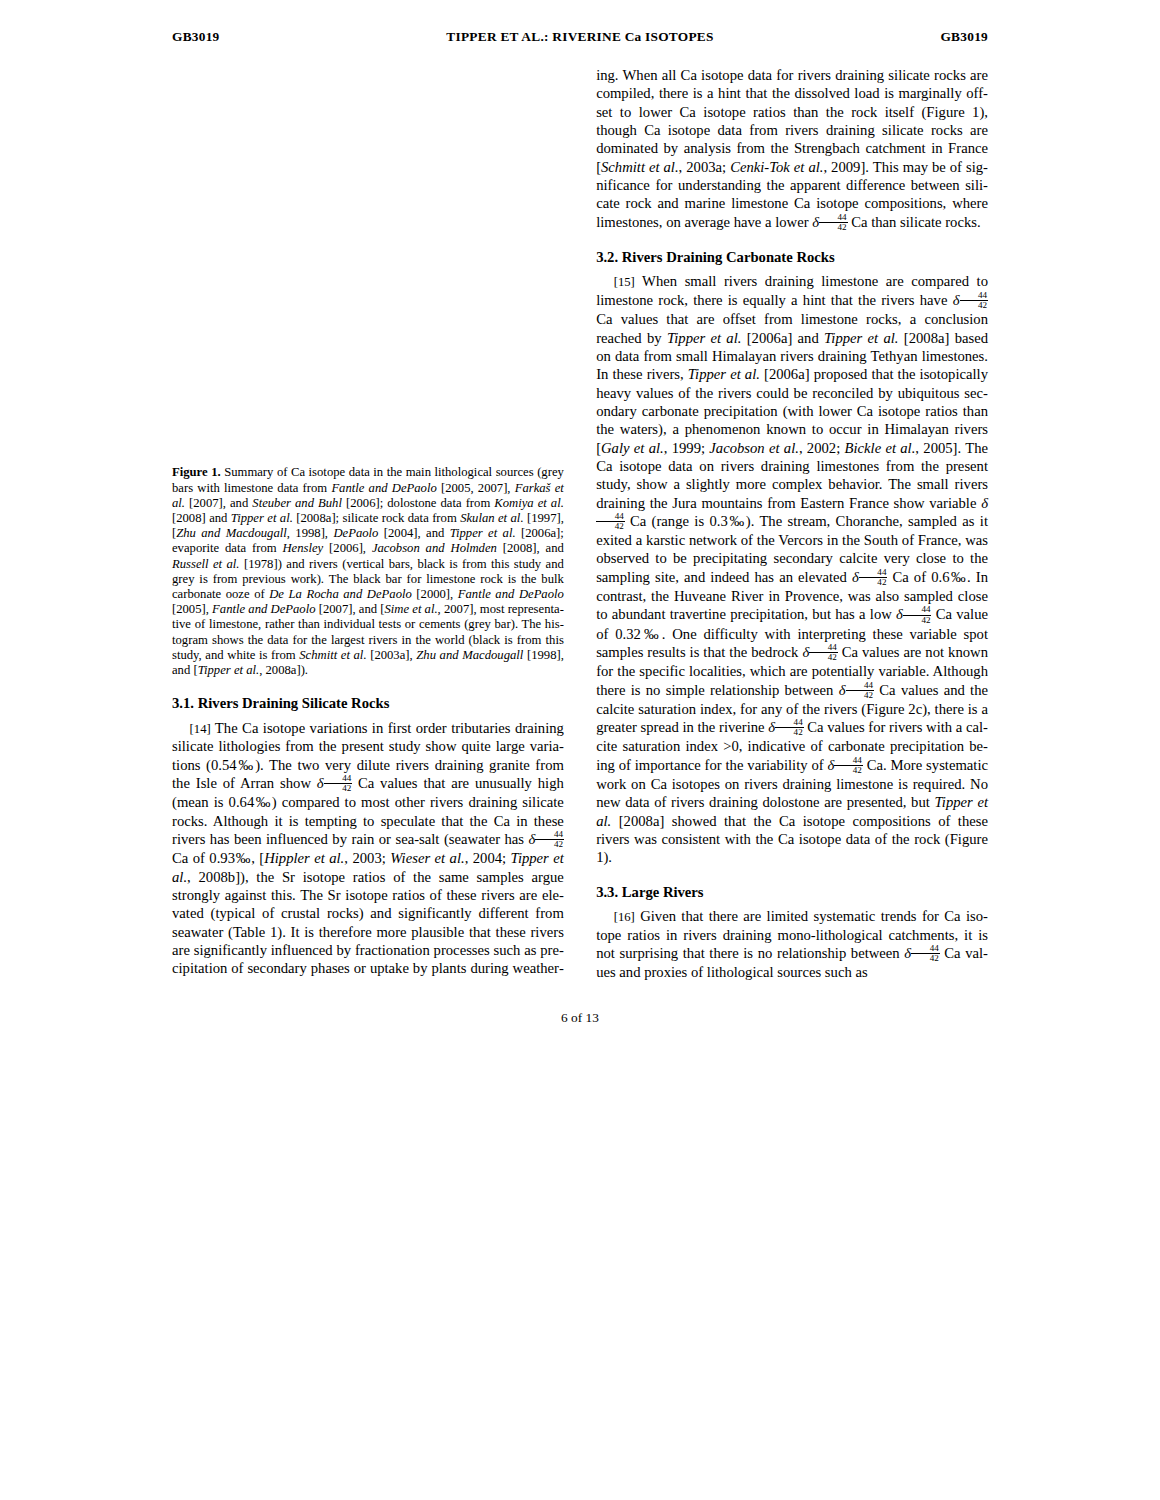GB3019 TIPPER ET AL.: RIVERINE Ca ISOTOPES GB3019
Figure 1. Summary of Ca isotope data in the main lithological sources (grey bars with limestone data from Fantle and DePaolo [2005, 2007], Farkaš et al. [2007], and Steuber and Buhl [2006]; dolostone data from Komiya et al. [2008] and Tipper et al. [2008a]; silicate rock data from Skulan et al. [1997], [Zhu and Macdougall, 1998], DePaolo [2004], and Tipper et al. [2006a]; evaporite data from Hensley [2006], Jacobson and Holmden [2008], and Russell et al. [1978]) and rivers (vertical bars, black is from this study and grey is from previous work). The black bar for limestone rock is the bulk carbonate ooze of De La Rocha and DePaolo [2000], Fantle and DePaolo [2005], Fantle and DePaolo [2007], and [Sime et al., 2007], most representative of limestone, rather than individual tests or cements (grey bar). The histogram shows the data for the largest rivers in the world (black is from this study, and white is from Schmitt et al. [2003a], Zhu and Macdougall [1998], and [Tipper et al., 2008a]).
3.1. Rivers Draining Silicate Rocks
[14] The Ca isotope variations in first order tributaries draining silicate lithologies from the present study show quite large variations (0.54‰). The two very dilute rivers draining granite from the Isle of Arran show δ 4442 Ca values that are unusually high (mean is 0.64‰) compared to most other rivers draining silicate rocks. Although it is tempting to speculate that the Ca in these rivers has been influenced by rain or sea-salt (seawater has δ 4442 Ca of 0.93‰, [Hippler et al., 2003; Wieser et al., 2004; Tipper et al., 2008b]), the Sr isotope ratios of the same samples argue strongly against this. The Sr isotope ratios of these rivers are elevated (typical of crustal rocks) and significantly different from seawater (Table 1). It is therefore more plausible that these rivers are significantly influenced by fractionation processes such as precipitation of secondary phases or uptake by plants during weathering. When all Ca isotope data for rivers draining silicate rocks are compiled, there is a hint that the dissolved load is marginally offset to lower Ca isotope ratios than the rock itself (Figure 1), though Ca isotope data from rivers draining silicate rocks are dominated by analysis from the Strengbach catchment in France [Schmitt et al., 2003a; Cenki-Tok et al., 2009]. This may be of significance for understanding the apparent difference between silicate rock and marine limestone Ca isotope compositions, where limestones, on average have a lower δ 4442 Ca than silicate rocks.
3.2. Rivers Draining Carbonate Rocks
[15] When small rivers draining limestone are compared to limestone rock, there is equally a hint that the rivers have δ 4442 Ca values that are offset from limestone rocks, a conclusion reached by Tipper et al. [2006a] and Tipper et al. [2008a] based on data from small Himalayan rivers draining Tethyan limestones. In these rivers, Tipper et al. [2006a] proposed that the isotopically heavy values of the rivers could be reconciled by ubiquitous secondary carbonate precipitation (with lower Ca isotope ratios than the waters), a phenomenon known to occur in Himalayan rivers [Galy et al., 1999; Jacobson et al., 2002; Bickle et al., 2005]. The Ca isotope data on rivers draining limestones from the present study, show a slightly more complex behavior. The small rivers draining the Jura mountains from Eastern France show variable δ 4442 Ca (range is 0.3‰). The stream, Choranche, sampled as it exited a karstic network of the Vercors in the South of France, was observed to be precipitating secondary calcite very close to the sampling site, and indeed has an elevated δ 4442 Ca of 0.6‰. In contrast, the Huveane River in Provence, was also sampled close to abundant travertine precipitation, but has a low δ 4442 Ca value of 0.32‰. One difficulty with interpreting these variable spot samples results is that the bedrock δ 4442 Ca values are not known for the specific localities, which are potentially variable. Although there is no simple relationship between δ 4442 Ca values and the calcite saturation index, for any of the rivers (Figure 2c), there is a greater spread in the riverine δ 4442 Ca values for rivers with a calcite saturation index >0, indicative of carbonate precipitation being of importance for the variability of δ 4442 Ca. More systematic work on Ca isotopes on rivers draining limestone is required. No new data of rivers draining dolostone are presented, but Tipper et al. [2008a] showed that the Ca isotope compositions of these rivers was consistent with the Ca isotope data of the rock (Figure 1).
3.3. Large Rivers
[16] Given that there are limited systematic trends for Ca isotope ratios in rivers draining mono-lithological catchments, it is not surprising that there is no relationship between δ 4442 Ca values and proxies of lithological sources such as
6 of 13